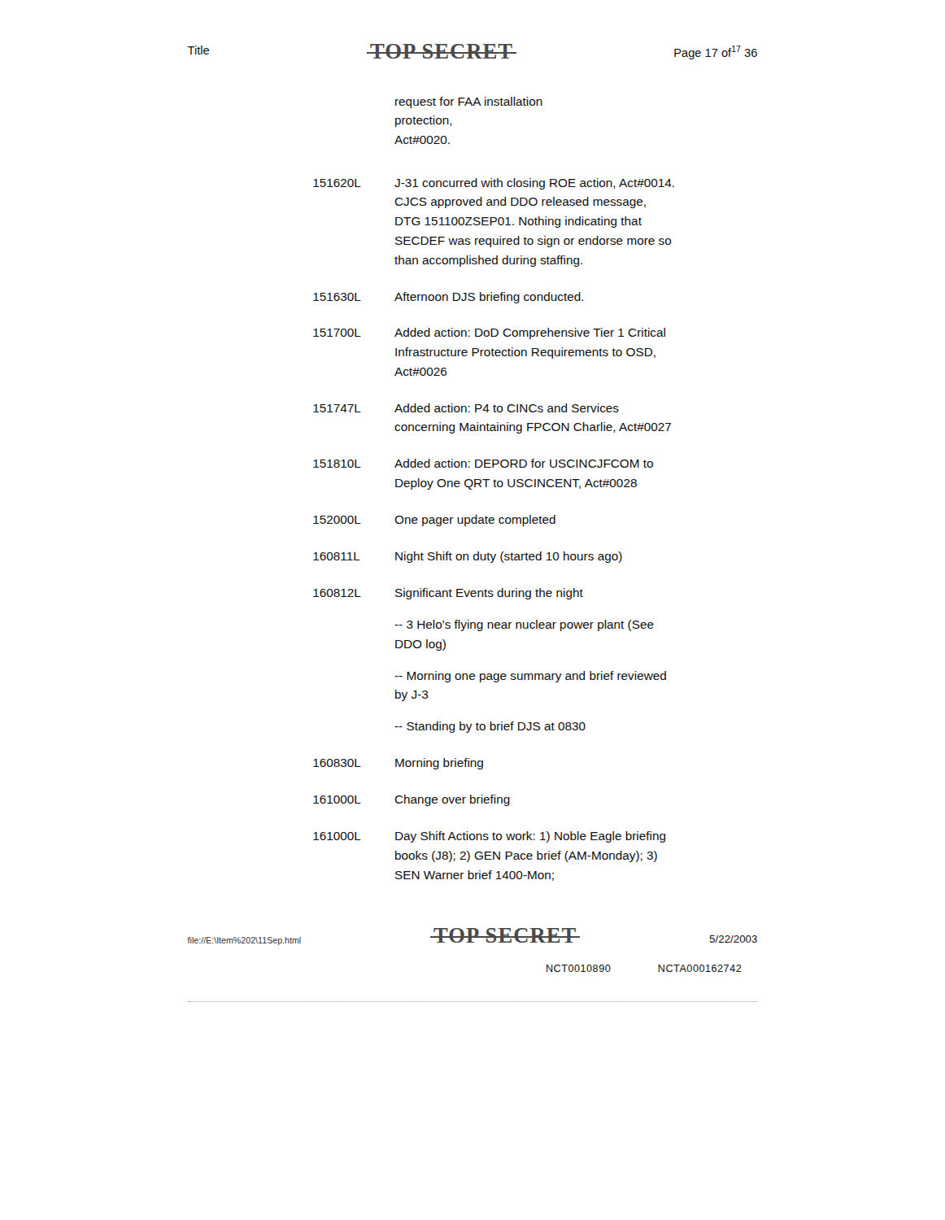Title
TOP SECRET
Page 17 of17 36
request for FAA installation protection,
Act#0020.
151620L
J-31 concurred with closing ROE action, Act#0014. CJCS approved and DDO released message, DTG 151100ZSEP01. Nothing indicating that SECDEF was required to sign or endorse more so than accomplished during staffing.
151630L
Afternoon DJS briefing conducted.
151700L
Added action: DoD Comprehensive Tier 1 Critical Infrastructure Protection Requirements to OSD, Act#0026
151747L
Added action: P4 to CINCs and Services concerning Maintaining FPCON Charlie, Act#0027
151810L
Added action: DEPORD for USCINCJFCOM to Deploy One QRT to USCINCENT, Act#0028
152000L
One pager update completed
160811L
Night Shift on duty (started 10 hours ago)
160812L
Significant Events during the night
-- 3 Helo's flying near nuclear power plant (See DDO log)
-- Morning one page summary and brief reviewed by J-3
-- Standing by to brief DJS at 0830
160830L
Morning briefing
161000L
Change over briefing
161000L
Day Shift Actions to work: 1) Noble Eagle briefing books (J8); 2) GEN Pace brief (AM-Monday); 3) SEN Warner brief 1400-Mon;
file://E:\Item%202\11Sep.html
TOP SECRET
5/22/2003
NCT0010890 NCTA000162742